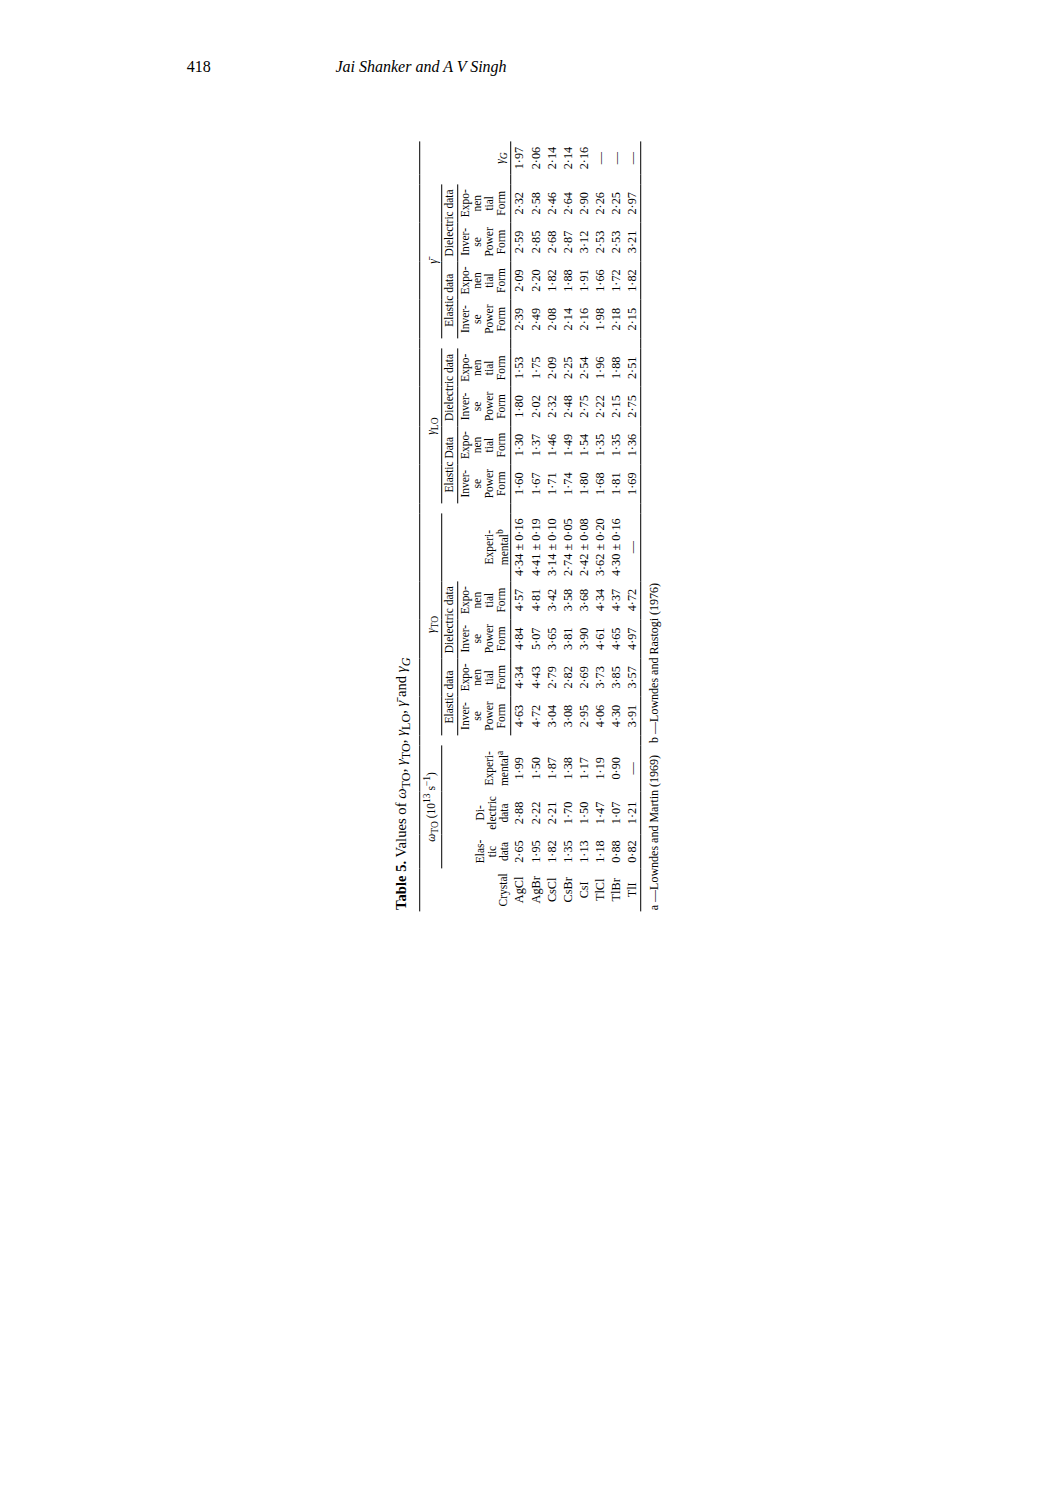418 Jai Shanker and A V Singh
Table 5. Values of ωTO, γTO, γLO, γ̄ and γG
| Crystal | ω TO (10 13 s −1 ) | | γ TO | | γ LO | | γ̄ | | γ G |
| --- | --- | --- | --- | --- | --- | --- | --- | --- | --- |
| Elas- tic data | Di- electric data | Experi- mental a | Elastic data | Dielectric data | Experi- mental b | Elastic Data | Dielectric data | Elastic data | Dielectric data |
| Inver- se Power Form | Expo- nen tial Form | Inver- se Power Form | Expo- nen tial Form | Inver- se Power Form | Expo- nen tial Form | Inver- se Power Form | Expo- nen tial Form | Inver- se Power Form | Expo- nen tial Form | Inver- se Power Form | Expo- nen tial Form |
| AgCl | 2·65 | 2·88 | 1·99 | | 4·63 | 4·34 | 4·84 | 4·57 | 4·34 ± 0·16 | | 1·60 | 1·30 | 1·80 | 1·53 | | 2·39 | 2·09 | 2·59 | 2·32 | | 1·97 |
| AgBr | 1·95 | 2·22 | 1·50 | | 4·72 | 4·43 | 5·07 | 4·81 | 4·41 ± 0·19 | | 1·67 | 1·37 | 2·02 | 1·75 | | 2·49 | 2·20 | 2·85 | 2·58 | | 2·06 |
| CsCl | 1·82 | 2·21 | 1·87 | | 3·04 | 2·79 | 3·65 | 3·42 | 3·14 ± 0·10 | | 1·71 | 1·46 | 2·32 | 2·09 | | 2·08 | 1·82 | 2·68 | 2·46 | | 2·14 |
| CsBr | 1·35 | 1·70 | 1·38 | | 3·08 | 2·82 | 3·81 | 3·58 | 2·74 ± 0·05 | | 1·74 | 1·49 | 2·48 | 2·25 | | 2·14 | 1·88 | 2·87 | 2·64 | | 2·14 |
| CsI | 1·13 | 1·50 | 1·17 | | 2·95 | 2·69 | 3·90 | 3·68 | 2·42 ± 0·08 | | 1·80 | 1·54 | 2·75 | 2·54 | | 2·16 | 1·91 | 3·12 | 2·90 | | 2·16 |
| TlCl | 1·18 | 1·47 | 1·19 | | 4·06 | 3·73 | 4·61 | 4·34 | 3·62 ± 0·20 | | 1·68 | 1·35 | 2·22 | 1·96 | | 1·98 | 1·66 | 2·53 | 2·26 | | — |
| TlBr | 0·88 | 1·07 | 0·90 | | 4·30 | 3·85 | 4·65 | 4·37 | 4·30 ± 0·16 | | 1·81 | 1·35 | 2·15 | 1·88 | | 2·18 | 1·72 | 2·53 | 2·25 | | — |
| TlI | 0·82 | 1·21 | — | | 3·91 | 3·57 | 4·97 | 4·72 | — | | 1·69 | 1·36 | 2·75 | 2·51 | | 2·15 | 1·82 | 3·21 | 2·97 | | — |
a —Lowndes and Martin (1969) b —Lowndes and Rastogi (1976)